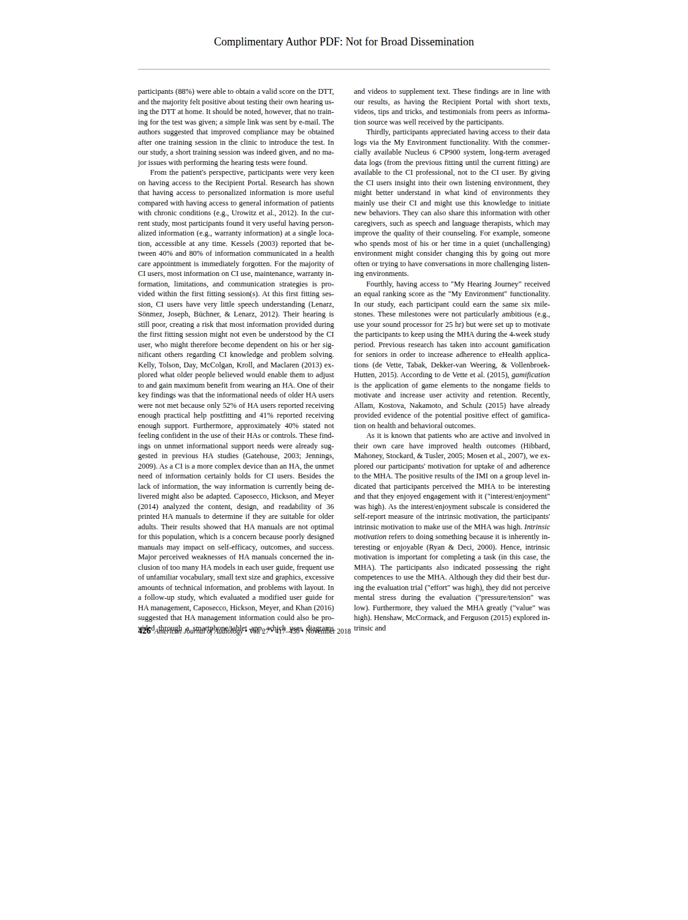Complimentary Author PDF: Not for Broad Dissemination
participants (88%) were able to obtain a valid score on the DTT, and the majority felt positive about testing their own hearing using the DTT at home. It should be noted, however, that no training for the test was given; a simple link was sent by e-mail. The authors suggested that improved compliance may be obtained after one training session in the clinic to introduce the test. In our study, a short training session was indeed given, and no major issues with performing the hearing tests were found.
From the patient's perspective, participants were very keen on having access to the Recipient Portal. Research has shown that having access to personalized information is more useful compared with having access to general information of patients with chronic conditions (e.g., Urowitz et al., 2012). In the current study, most participants found it very useful having personalized information (e.g., warranty information) at a single location, accessible at any time. Kessels (2003) reported that between 40% and 80% of information communicated in a health care appointment is immediately forgotten. For the majority of CI users, most information on CI use, maintenance, warranty information, limitations, and communication strategies is provided within the first fitting session(s). At this first fitting session, CI users have very little speech understanding (Lenarz, Sönmez, Joseph, Büchner, & Lenarz, 2012). Their hearing is still poor, creating a risk that most information provided during the first fitting session might not even be understood by the CI user, who might therefore become dependent on his or her significant others regarding CI knowledge and problem solving. Kelly, Tolson, Day, McColgan, Kroll, and Maclaren (2013) explored what older people believed would enable them to adjust to and gain maximum benefit from wearing an HA. One of their key findings was that the informational needs of older HA users were not met because only 52% of HA users reported receiving enough practical help postfitting and 41% reported receiving enough support. Furthermore, approximately 40% stated not feeling confident in the use of their HAs or controls. These findings on unmet informational support needs were already suggested in previous HA studies (Gatehouse, 2003; Jennings, 2009). As a CI is a more complex device than an HA, the unmet need of information certainly holds for CI users. Besides the lack of information, the way information is currently being delivered might also be adapted. Caposecco, Hickson, and Meyer (2014) analyzed the content, design, and readability of 36 printed HA manuals to determine if they are suitable for older adults. Their results showed that HA manuals are not optimal for this population, which is a concern because poorly designed manuals may impact on self-efficacy, outcomes, and success. Major perceived weaknesses of HA manuals concerned the inclusion of too many HA models in each user guide, frequent use of unfamiliar vocabulary, small text size and graphics, excessive amounts of technical information, and problems with layout. In a follow-up study, which evaluated a modified user guide for HA management, Caposecco, Hickson, Meyer, and Khan (2016) suggested that HA management information could also be provided through a smartphone/tablet app, which uses diagrams and videos to supplement text. These findings are in line with our results, as having the Recipient Portal with short texts, videos, tips and tricks, and testimonials from peers as information source was well received by the participants.
Thirdly, participants appreciated having access to their data logs via the My Environment functionality. With the commercially available Nucleus 6 CP900 system, long-term averaged data logs (from the previous fitting until the current fitting) are available to the CI professional, not to the CI user. By giving the CI users insight into their own listening environment, they might better understand in what kind of environments they mainly use their CI and might use this knowledge to initiate new behaviors. They can also share this information with other caregivers, such as speech and language therapists, which may improve the quality of their counseling. For example, someone who spends most of his or her time in a quiet (unchallenging) environment might consider changing this by going out more often or trying to have conversations in more challenging listening environments.
Fourthly, having access to "My Hearing Journey" received an equal ranking score as the "My Environment" functionality. In our study, each participant could earn the same six milestones. These milestones were not particularly ambitious (e.g., use your sound processor for 25 hr) but were set up to motivate the participants to keep using the MHA during the 4-week study period. Previous research has taken into account gamification for seniors in order to increase adherence to eHealth applications (de Vette, Tabak, Dekker-van Weering, & Vollenbroek-Hutten, 2015). According to de Vette et al. (2015), gamification is the application of game elements to the nongame fields to motivate and increase user activity and retention. Recently, Allam, Kostova, Nakamoto, and Schulz (2015) have already provided evidence of the potential positive effect of gamification on health and behavioral outcomes.
As it is known that patients who are active and involved in their own care have improved health outcomes (Hibbard, Mahoney, Stockard, & Tusler, 2005; Mosen et al., 2007), we explored our participants' motivation for uptake of and adherence to the MHA. The positive results of the IMI on a group level indicated that participants perceived the MHA to be interesting and that they enjoyed engagement with it ("interest/enjoyment" was high). As the interest/enjoyment subscale is considered the self-report measure of the intrinsic motivation, the participants' intrinsic motivation to make use of the MHA was high. Intrinsic motivation refers to doing something because it is inherently interesting or enjoyable (Ryan & Deci, 2000). Hence, intrinsic motivation is important for completing a task (in this case, the MHA). The participants also indicated possessing the right competences to use the MHA. Although they did their best during the evaluation trial ("effort" was high), they did not perceive mental stress during the evaluation ("pressure/tension" was low). Furthermore, they valued the MHA greatly ("value" was high). Henshaw, McCormack, and Ferguson (2015) explored intrinsic and
426 American Journal of Audiology • Vol. 27 • 417–430 • November 2018